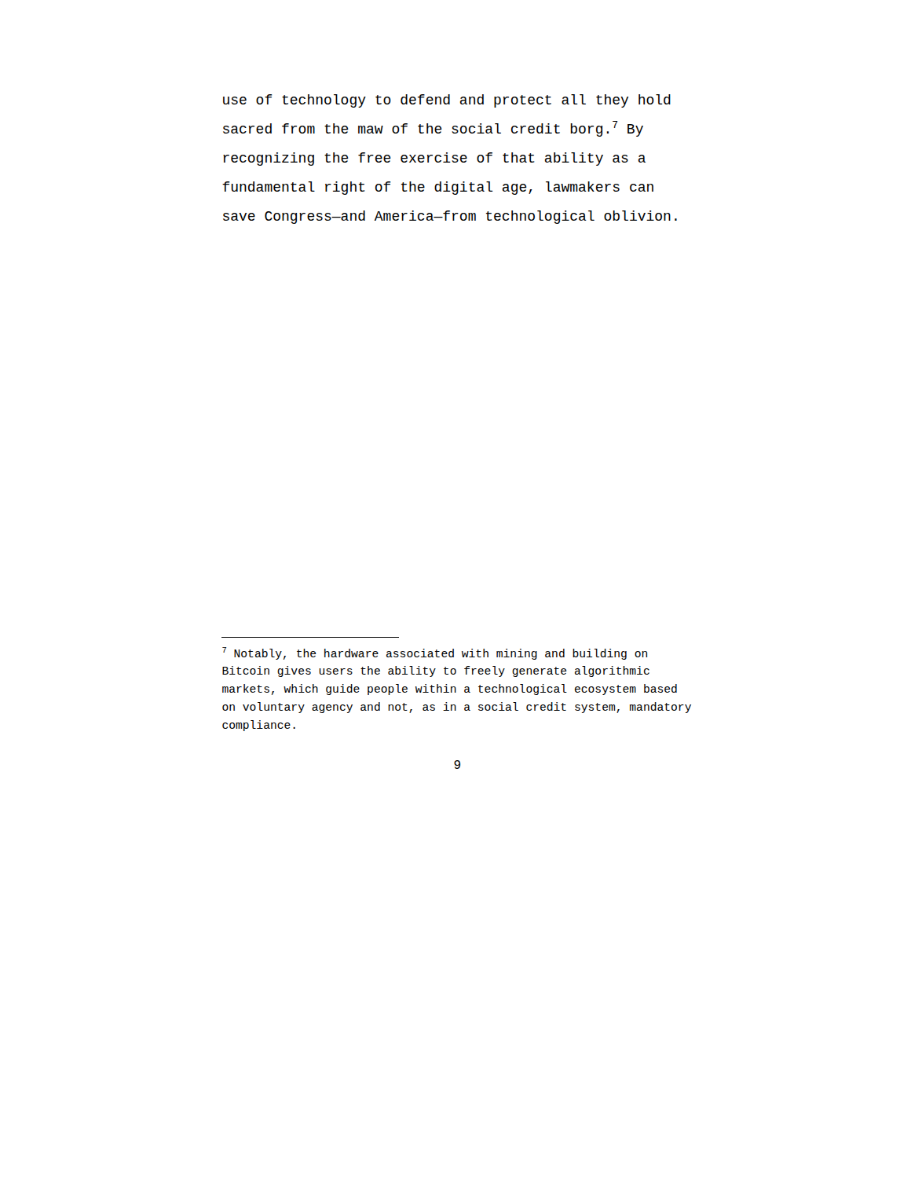use of technology to defend and protect all they hold sacred from the maw of the social credit borg.7 By recognizing the free exercise of that ability as a fundamental right of the digital age, lawmakers can save Congress—and America—from technological oblivion.
7 Notably, the hardware associated with mining and building on Bitcoin gives users the ability to freely generate algorithmic markets, which guide people within a technological ecosystem based on voluntary agency and not, as in a social credit system, mandatory compliance.
9